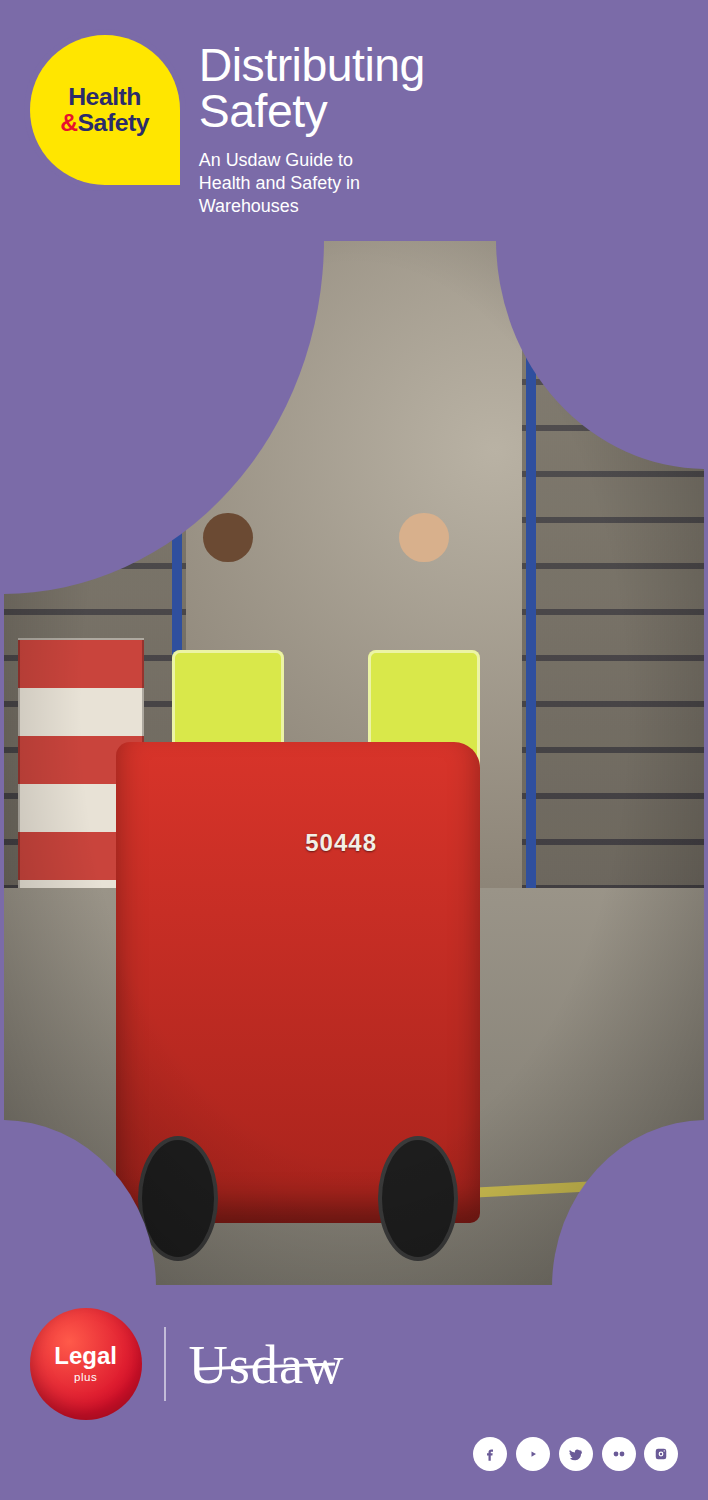Health &Safety
Distributing Safety
An Usdaw Guide to Health and Safety in Warehouses
50448
Legal Plus
Usdaw